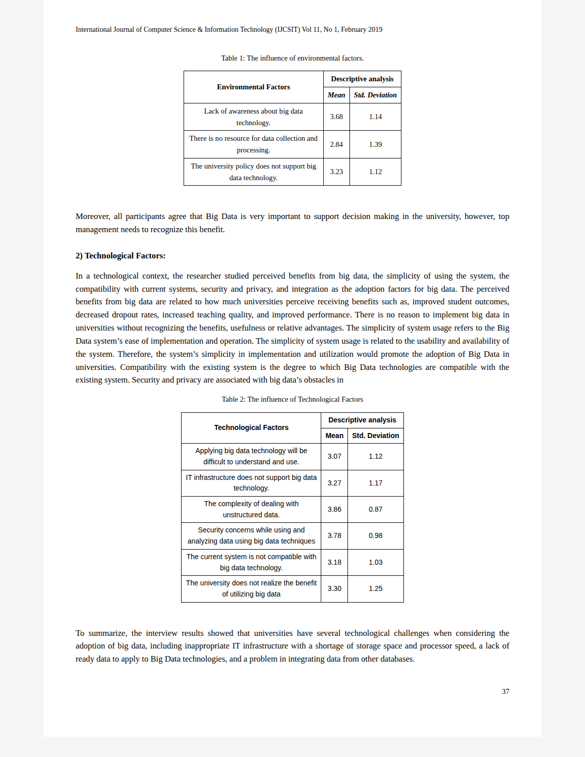International Journal of Computer Science & Information Technology (IJCSIT) Vol 11, No 1, February 2019
Table 1: The influence of environmental factors.
| Environmental Factors | Descriptive analysis |
| --- | --- |
| Mean | Std. Deviation |
| Lack of awareness about big data technology. | 3.68 | 1.14 |
| There is no resource for data collection and processing. | 2.84 | 1.39 |
| The university policy does not support big data technology. | 3.23 | 1.12 |
Moreover, all participants agree that Big Data is very important to support decision making in the university, however, top management needs to recognize this benefit.
2) Technological Factors:
In a technological context, the researcher studied perceived benefits from big data, the simplicity of using the system, the compatibility with current systems, security and privacy, and integration as the adoption factors for big data. The perceived benefits from big data are related to how much universities perceive receiving benefits such as, improved student outcomes, decreased dropout rates, increased teaching quality, and improved performance. There is no reason to implement big data in universities without recognizing the benefits, usefulness or relative advantages. The simplicity of system usage refers to the Big Data system’s ease of implementation and operation. The simplicity of system usage is related to the usability and availability of the system. Therefore, the system’s simplicity in implementation and utilization would promote the adoption of Big Data in universities. Compatibility with the existing system is the degree to which Big Data technologies are compatible with the existing system. Security and privacy are associated with big data’s obstacles in
Table 2: The influence of Technological Factors
| Technological Factors | Descriptive analysis |
| --- | --- |
| Mean | Std. Deviation |
| Applying big data technology will be difficult to understand and use. | 3.07 | 1.12 |
| IT infrastructure does not support big data technology. | 3.27 | 1.17 |
| The complexity of dealing with unstructured data. | 3.86 | 0.87 |
| Security concerns while using and analyzing data using big data techniques | 3.78 | 0.98 |
| The current system is not compatible with big data technology. | 3.18 | 1.03 |
| The university does not realize the benefit of utilizing big data | 3.30 | 1.25 |
To summarize, the interview results showed that universities have several technological challenges when considering the adoption of big data, including inappropriate IT infrastructure with a shortage of storage space and processor speed, a lack of ready data to apply to Big Data technologies, and a problem in integrating data from other databases.
37